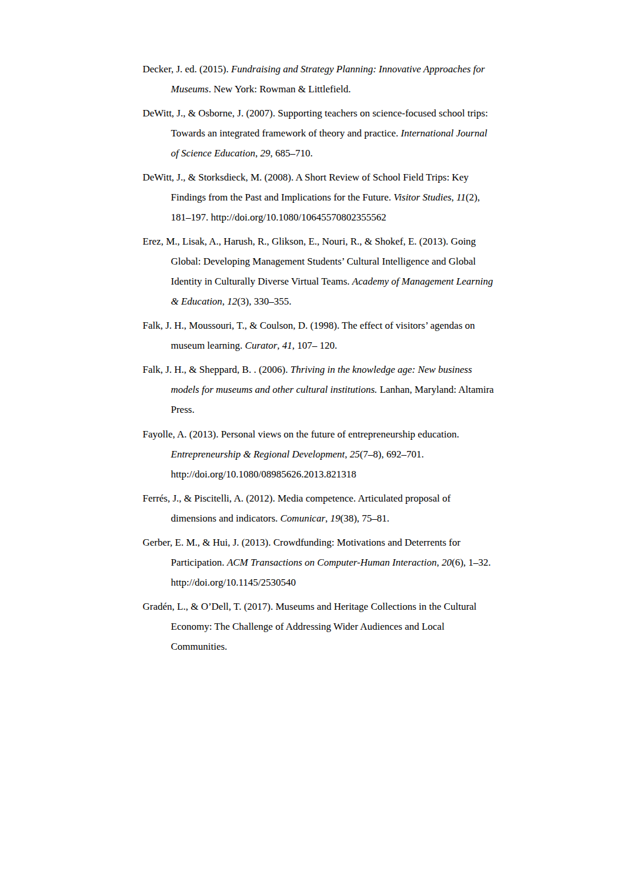Decker, J. ed. (2015). Fundraising and Strategy Planning: Innovative Approaches for Museums. New York: Rowman & Littlefield.
DeWitt, J., & Osborne, J. (2007). Supporting teachers on science-focused school trips: Towards an integrated framework of theory and practice. International Journal of Science Education, 29, 685–710.
DeWitt, J., & Storksdieck, M. (2008). A Short Review of School Field Trips: Key Findings from the Past and Implications for the Future. Visitor Studies, 11(2), 181–197. http://doi.org/10.1080/10645570802355562
Erez, M., Lisak, A., Harush, R., Glikson, E., Nouri, R., & Shokef, E. (2013). Going Global: Developing Management Students’ Cultural Intelligence and Global Identity in Culturally Diverse Virtual Teams. Academy of Management Learning & Education, 12(3), 330–355.
Falk, J. H., Moussouri, T., & Coulson, D. (1998). The effect of visitors’ agendas on museum learning. Curator, 41, 107– 120.
Falk, J. H., & Sheppard, B. . (2006). Thriving in the knowledge age: New business models for museums and other cultural institutions. Lanhan, Maryland: Altamira Press.
Fayolle, A. (2013). Personal views on the future of entrepreneurship education. Entrepreneurship & Regional Development, 25(7–8), 692–701. http://doi.org/10.1080/08985626.2013.821318
Ferrés, J., & Piscitelli, A. (2012). Media competence. Articulated proposal of dimensions and indicators. Comunicar, 19(38), 75–81.
Gerber, E. M., & Hui, J. (2013). Crowdfunding: Motivations and Deterrents for Participation. ACM Transactions on Computer-Human Interaction, 20(6), 1–32. http://doi.org/10.1145/2530540
Gradén, L., & O’Dell, T. (2017). Museums and Heritage Collections in the Cultural Economy: The Challenge of Addressing Wider Audiences and Local Communities.